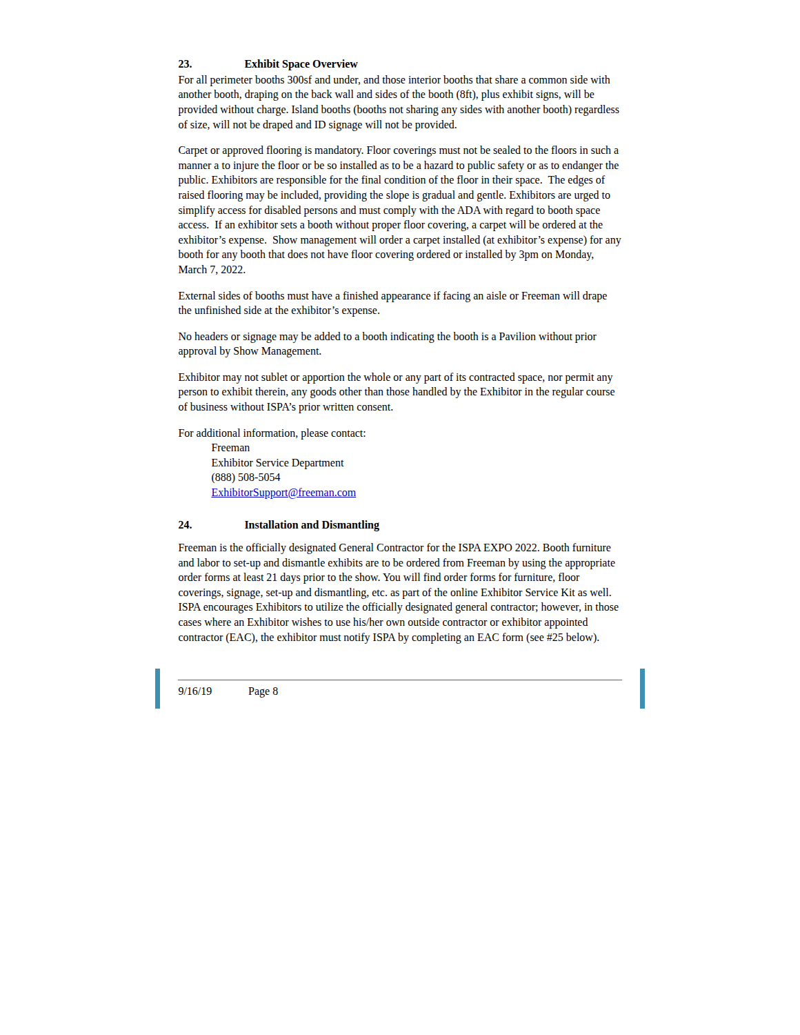23. Exhibit Space Overview
For all perimeter booths 300sf and under, and those interior booths that share a common side with another booth, draping on the back wall and sides of the booth (8ft), plus exhibit signs, will be provided without charge. Island booths (booths not sharing any sides with another booth) regardless of size, will not be draped and ID signage will not be provided.
Carpet or approved flooring is mandatory. Floor coverings must not be sealed to the floors in such a manner a to injure the floor or be so installed as to be a hazard to public safety or as to endanger the public. Exhibitors are responsible for the final condition of the floor in their space. The edges of raised flooring may be included, providing the slope is gradual and gentle. Exhibitors are urged to simplify access for disabled persons and must comply with the ADA with regard to booth space access. If an exhibitor sets a booth without proper floor covering, a carpet will be ordered at the exhibitor’s expense. Show management will order a carpet installed (at exhibitor’s expense) for any booth for any booth that does not have floor covering ordered or installed by 3pm on Monday, March 7, 2022.
External sides of booths must have a finished appearance if facing an aisle or Freeman will drape the unfinished side at the exhibitor’s expense.
No headers or signage may be added to a booth indicating the booth is a Pavilion without prior approval by Show Management.
Exhibitor may not sublet or apportion the whole or any part of its contracted space, nor permit any person to exhibit therein, any goods other than those handled by the Exhibitor in the regular course of business without ISPA’s prior written consent.
For additional information, please contact:
Freeman
Exhibitor Service Department
(888) 508-5054
ExhibitorSupport@freeman.com
24. Installation and Dismantling
Freeman is the officially designated General Contractor for the ISPA EXPO 2022. Booth furniture and labor to set-up and dismantle exhibits are to be ordered from Freeman by using the appropriate order forms at least 21 days prior to the show. You will find order forms for furniture, floor coverings, signage, set-up and dismantling, etc. as part of the online Exhibitor Service Kit as well. ISPA encourages Exhibitors to utilize the officially designated general contractor; however, in those cases where an Exhibitor wishes to use his/her own outside contractor or exhibitor appointed contractor (EAC), the exhibitor must notify ISPA by completing an EAC form (see #25 below).
9/16/19 Page 8